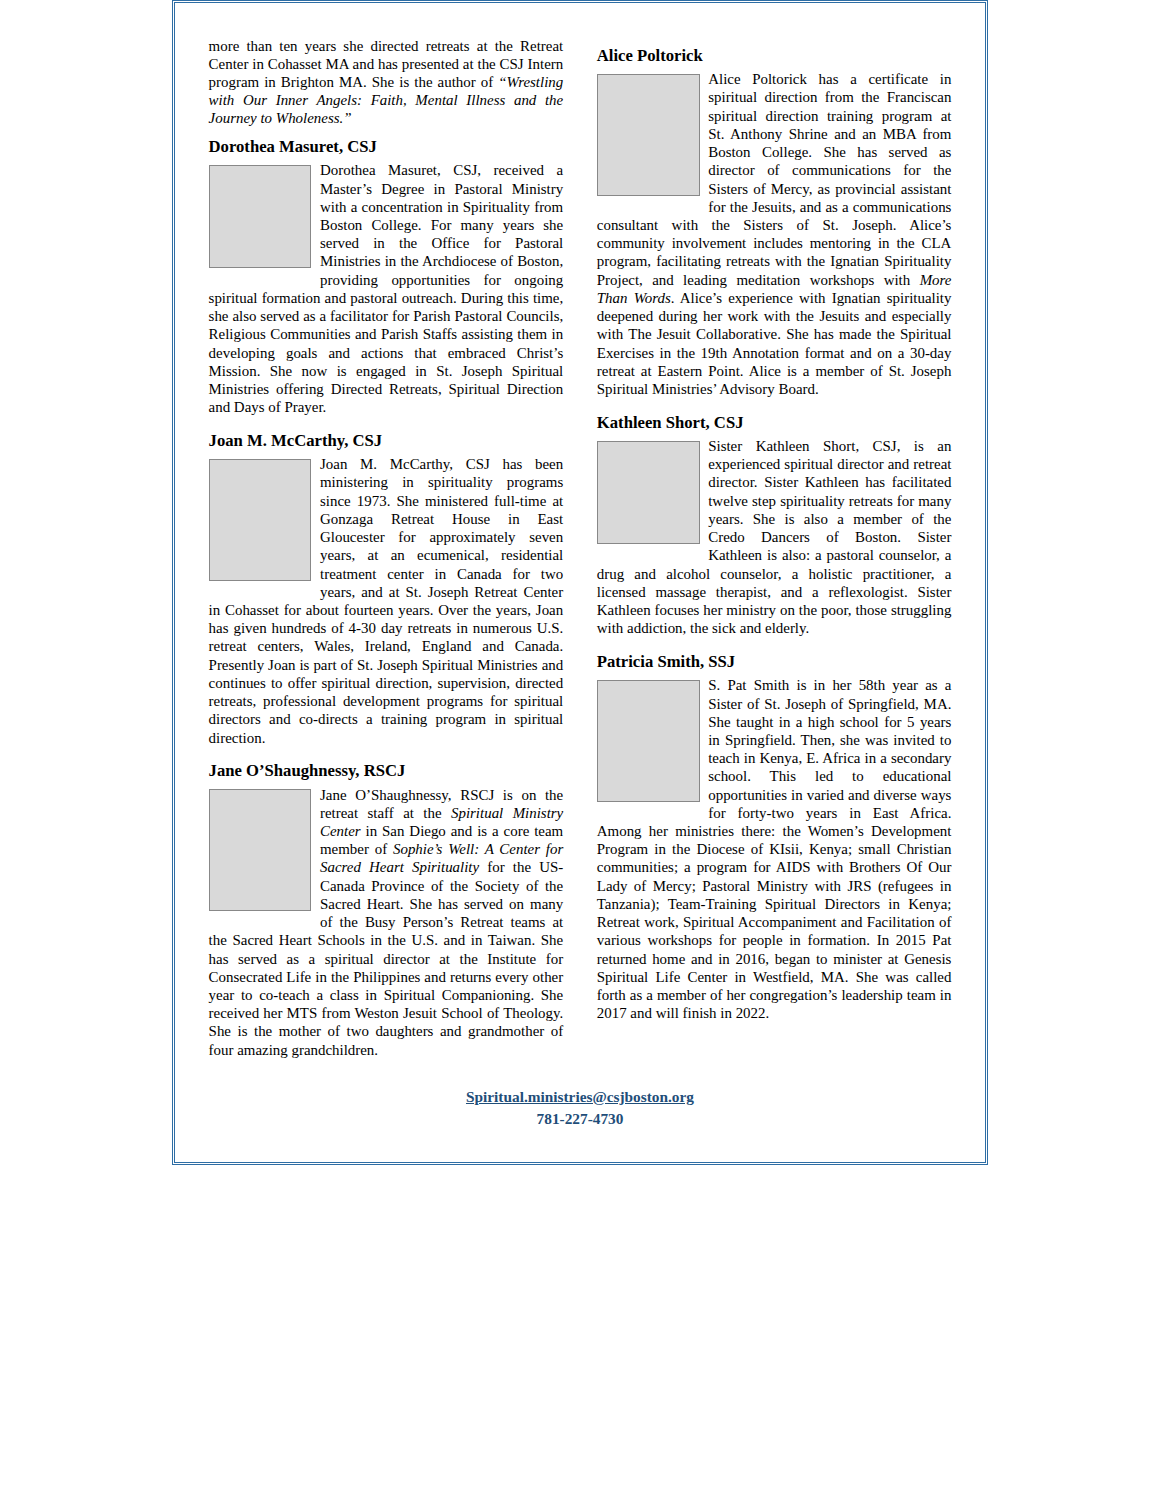more than ten years she directed retreats at the Retreat Center in Cohasset MA and has presented at the CSJ Intern program in Brighton MA. She is the author of “Wrestling with Our Inner Angels: Faith, Mental Illness and the Journey to Wholeness.”
Dorothea Masuret, CSJ
Dorothea Masuret, CSJ, received a Master’s Degree in Pastoral Ministry with a concentration in Spirituality from Boston College. For many years she served in the Office for Pastoral Ministries in the Archdiocese of Boston, providing opportunities for ongoing spiritual formation and pastoral outreach. During this time, she also served as a facilitator for Parish Pastoral Councils, Religious Communities and Parish Staffs assisting them in developing goals and actions that embraced Christ’s Mission. She now is engaged in St. Joseph Spiritual Ministries offering Directed Retreats, Spiritual Direction and Days of Prayer.
Joan M. McCarthy, CSJ
Joan M. McCarthy, CSJ has been ministering in spirituality programs since 1973. She ministered full-time at Gonzaga Retreat House in East Gloucester for approximately seven years, at an ecumenical, residential treatment center in Canada for two years, and at St. Joseph Retreat Center in Cohasset for about fourteen years. Over the years, Joan has given hundreds of 4-30 day retreats in numerous U.S. retreat centers, Wales, Ireland, England and Canada. Presently Joan is part of St. Joseph Spiritual Ministries and continues to offer spiritual direction, supervision, directed retreats, professional development programs for spiritual directors and co-directs a training program in spiritual direction.
Jane O’Shaughnessy, RSCJ
Jane O’Shaughnessy, RSCJ is on the retreat staff at the Spiritual Ministry Center in San Diego and is a core team member of Sophie’s Well: A Center for Sacred Heart Spirituality for the US-Canada Province of the Society of the Sacred Heart. She has served on many of the Busy Person’s Retreat teams at the Sacred Heart Schools in the U.S. and in Taiwan. She has served as a spiritual director at the Institute for Consecrated Life in the Philippines and returns every other year to co-teach a class in Spiritual Companioning. She received her MTS from Weston Jesuit School of Theology. She is the mother of two daughters and grandmother of four amazing grandchildren.
Alice Poltorick
Alice Poltorick has a certificate in spiritual direction from the Franciscan spiritual direction training program at St. Anthony Shrine and an MBA from Boston College. She has served as director of communications for the Sisters of Mercy, as provincial assistant for the Jesuits, and as a communications consultant with the Sisters of St. Joseph. Alice’s community involvement includes mentoring in the CLA program, facilitating retreats with the Ignatian Spirituality Project, and leading meditation workshops with More Than Words. Alice’s experience with Ignatian spirituality deepened during her work with the Jesuits and especially with The Jesuit Collaborative. She has made the Spiritual Exercises in the 19th Annotation format and on a 30-day retreat at Eastern Point. Alice is a member of St. Joseph Spiritual Ministries’ Advisory Board.
Kathleen Short, CSJ
Sister Kathleen Short, CSJ, is an experienced spiritual director and retreat director. Sister Kathleen has facilitated twelve step spirituality retreats for many years. She is also a member of the Credo Dancers of Boston. Sister Kathleen is also: a pastoral counselor, a drug and alcohol counselor, a holistic practitioner, a licensed massage therapist, and a reflexologist. Sister Kathleen focuses her ministry on the poor, those struggling with addiction, the sick and elderly.
Patricia Smith, SSJ
S. Pat Smith is in her 58th year as a Sister of St. Joseph of Springfield, MA. She taught in a high school for 5 years in Springfield. Then, she was invited to teach in Kenya, E. Africa in a secondary school. This led to educational opportunities in varied and diverse ways for forty-two years in East Africa. Among her ministries there: the Women’s Development Program in the Diocese of KIsii, Kenya; small Christian communities; a program for AIDS with Brothers Of Our Lady of Mercy; Pastoral Ministry with JRS (refugees in Tanzania); Team-Training Spiritual Directors in Kenya; Retreat work, Spiritual Accompaniment and Facilitation of various workshops for people in formation. In 2015 Pat returned home and in 2016, began to minister at Genesis Spiritual Life Center in Westfield, MA. She was called forth as a member of her congregation’s leadership team in 2017 and will finish in 2022.
Spiritual.ministries@csjboston.org
781-227-4730